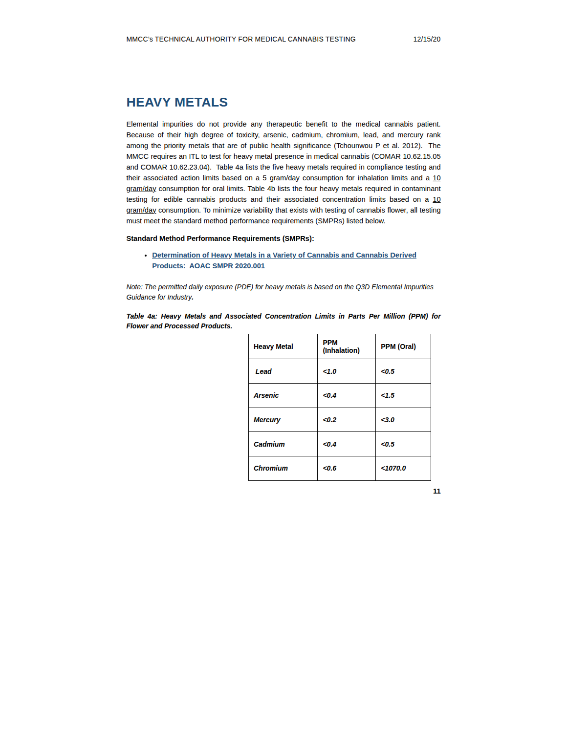MMCC’s TECHNICAL AUTHORITY FOR MEDICAL CANNABIS TESTING 12/15/20
HEAVY METALS
Elemental impurities do not provide any therapeutic benefit to the medical cannabis patient. Because of their high degree of toxicity, arsenic, cadmium, chromium, lead, and mercury rank among the priority metals that are of public health significance (Tchounwou P et al. 2012). The MMCC requires an ITL to test for heavy metal presence in medical cannabis (COMAR 10.62.15.05 and COMAR 10.62.23.04). Table 4a lists the five heavy metals required in compliance testing and their associated action limits based on a 5 gram/day consumption for inhalation limits and a 10 gram/day consumption for oral limits. Table 4b lists the four heavy metals required in contaminant testing for edible cannabis products and their associated concentration limits based on a 10 gram/day consumption. To minimize variability that exists with testing of cannabis flower, all testing must meet the standard method performance requirements (SMPRs) listed below.
Standard Method Performance Requirements (SMPRs):
Determination of Heavy Metals in a Variety of Cannabis and Cannabis Derived Products: AOAC SMPR 2020.001
Note: The permitted daily exposure (PDE) for heavy metals is based on the Q3D Elemental Impurities Guidance for Industry.
Table 4a: Heavy Metals and Associated Concentration Limits in Parts Per Million (PPM) for Flower and Processed Products.
| Heavy Metal | PPM (Inhalation) | PPM (Oral) |
| --- | --- | --- |
| Lead | <1.0 | <0.5 |
| Arsenic | <0.4 | <1.5 |
| Mercury | <0.2 | <3.0 |
| Cadmium | <0.4 | <0.5 |
| Chromium | <0.6 | <1070.0 |
11